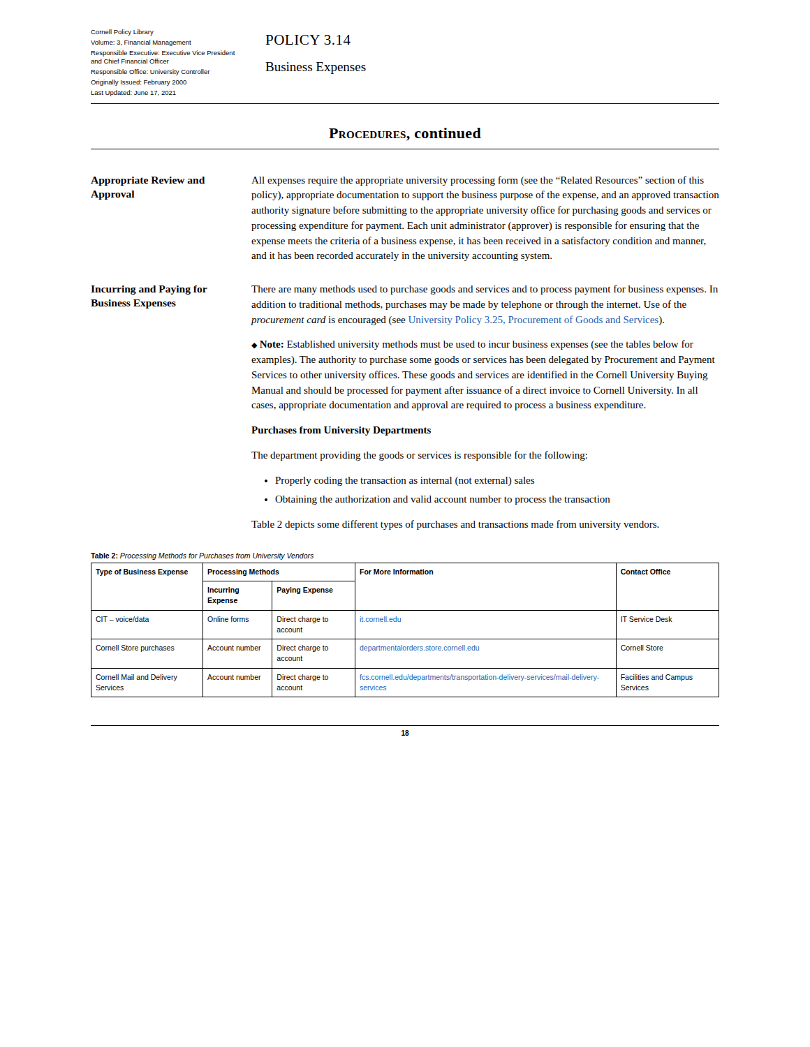Cornell Policy Library
Volume: 3, Financial Management
Responsible Executive: Executive Vice President and Chief Financial Officer
Responsible Office: University Controller
Originally Issued: February 2000
Last Updated: June 17, 2021
POLICY 3.14
Business Expenses
Procedures, continued
Appropriate Review and Approval
All expenses require the appropriate university processing form (see the “Related Resources” section of this policy), appropriate documentation to support the business purpose of the expense, and an approved transaction authority signature before submitting to the appropriate university office for purchasing goods and services or processing expenditure for payment. Each unit administrator (approver) is responsible for ensuring that the expense meets the criteria of a business expense, it has been received in a satisfactory condition and manner, and it has been recorded accurately in the university accounting system.
Incurring and Paying for Business Expenses
There are many methods used to purchase goods and services and to process payment for business expenses. In addition to traditional methods, purchases may be made by telephone or through the internet. Use of the procurement card is encouraged (see University Policy 3.25, Procurement of Goods and Services).
◆ Note: Established university methods must be used to incur business expenses (see the tables below for examples). The authority to purchase some goods or services has been delegated by Procurement and Payment Services to other university offices. These goods and services are identified in the Cornell University Buying Manual and should be processed for payment after issuance of a direct invoice to Cornell University. In all cases, appropriate documentation and approval are required to process a business expenditure.
Purchases from University Departments
The department providing the goods or services is responsible for the following:
Properly coding the transaction as internal (not external) sales
Obtaining the authorization and valid account number to process the transaction
Table 2 depicts some different types of purchases and transactions made from university vendors.
Table 2: Processing Methods for Purchases from University Vendors
| Type of Business Expense | Processing Methods | For More Information | Contact Office |
| --- | --- | --- | --- |
| Incurring Expense | Paying Expense |
| CIT – voice/data | Online forms | Direct charge to account | it.cornell.edu | IT Service Desk |
| Cornell Store purchases | Account number | Direct charge to account | departmentalorders.store.cornell.edu | Cornell Store |
| Cornell Mail and Delivery Services | Account number | Direct charge to account | fcs.cornell.edu/departments/transportation-delivery-services/mail-delivery-services | Facilities and Campus Services |
18